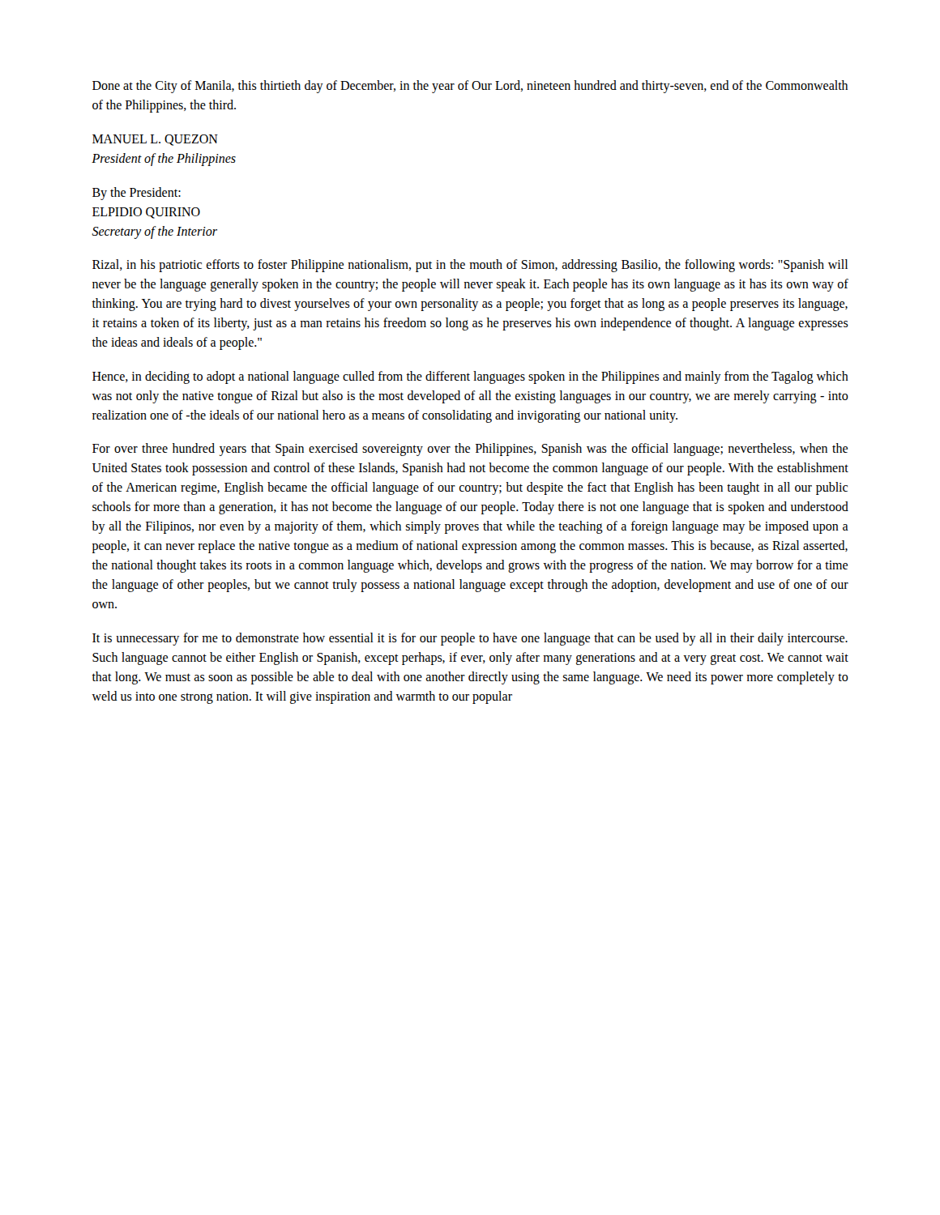Done at the City of Manila, this thirtieth day of December, in the year of Our Lord, nineteen hundred and thirty-seven, end of the Commonwealth of the Philippines, the third.
MANUEL L. QUEZON
President of the Philippines
By the President:
ELPIDIO QUIRINO
Secretary of the Interior
Rizal, in his patriotic efforts to foster Philippine nationalism, put in the mouth of Simon, addressing Basilio, the following words: "Spanish will never be the language generally spoken in the country; the people will never speak it. Each people has its own language as it has its own way of thinking. You are trying hard to divest yourselves of your own personality as a people; you forget that as long as a people preserves its language, it retains a token of its liberty, just as a man retains his freedom so long as he preserves his own independence of thought. A language expresses the ideas and ideals of a people."
Hence, in deciding to adopt a national language culled from the different languages spoken in the Philippines and mainly from the Tagalog which was not only the native tongue of Rizal but also is the most developed of all the existing languages in our country, we are merely carrying - into realization one of -the ideals of our national hero as a means of consolidating and invigorating our national unity.
For over three hundred years that Spain exercised sovereignty over the Philippines, Spanish was the official language; nevertheless, when the United States took possession and control of these Islands, Spanish had not become the common language of our people. With the establishment of the American regime, English became the official language of our country; but despite the fact that English has been taught in all our public schools for more than a generation, it has not become the language of our people. Today there is not one language that is spoken and understood by all the Filipinos, nor even by a majority of them, which simply proves that while the teaching of a foreign language may be imposed upon a people, it can never replace the native tongue as a medium of national expression among the common masses. This is because, as Rizal asserted, the national thought takes its roots in a common language which, develops and grows with the progress of the nation. We may borrow for a time the language of other peoples, but we cannot truly possess a national language except through the adoption, development and use of one of our own.
It is unnecessary for me to demonstrate how essential it is for our people to have one language that can be used by all in their daily intercourse. Such language cannot be either English or Spanish, except perhaps, if ever, only after many generations and at a very great cost. We cannot wait that long. We must as soon as possible be able to deal with one another directly using the same language. We need its power more completely to weld us into one strong nation. It will give inspiration and warmth to our popular